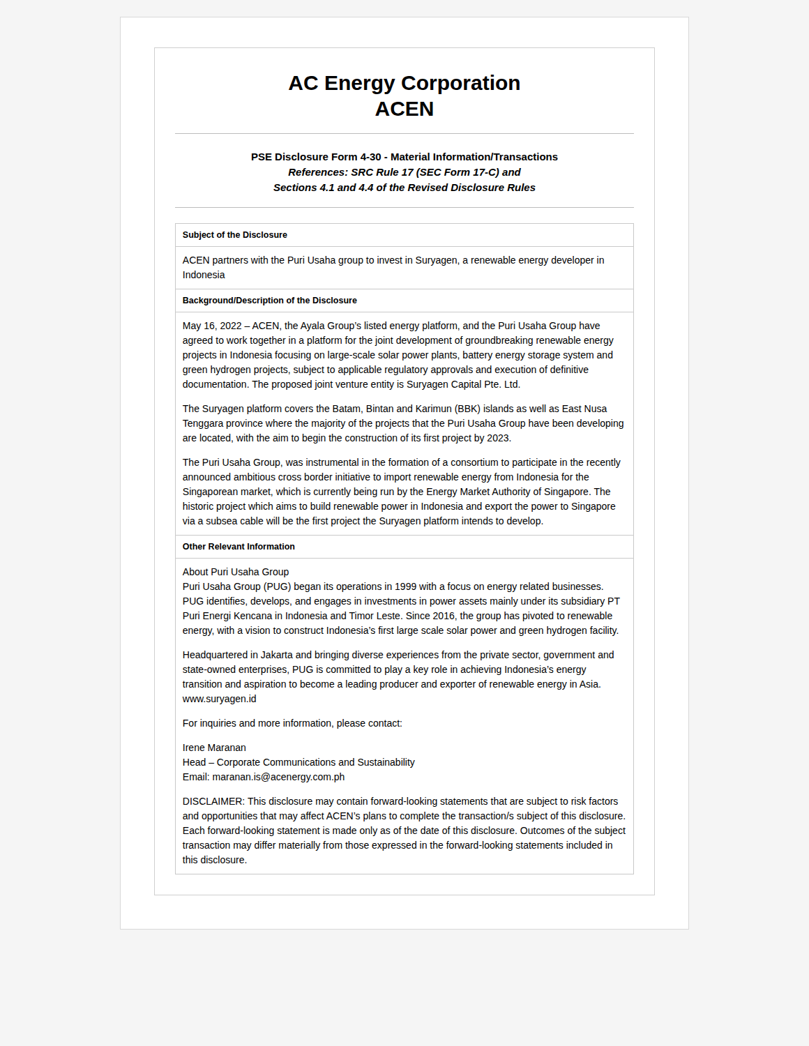AC Energy Corporation
ACEN
PSE Disclosure Form 4-30 - Material Information/Transactions
References: SRC Rule 17 (SEC Form 17-C) and
Sections 4.1 and 4.4 of the Revised Disclosure Rules
| Subject of the Disclosure |
| ACEN partners with the Puri Usaha group to invest in Suryagen, a renewable energy developer in Indonesia |
| Background/Description of the Disclosure |
| May 16, 2022 – ACEN, the Ayala Group’s listed energy platform, and the Puri Usaha Group have agreed to work together in a platform for the joint development of groundbreaking renewable energy projects in Indonesia focusing on large-scale solar power plants, battery energy storage system and green hydrogen projects, subject to applicable regulatory approvals and execution of definitive documentation. The proposed joint venture entity is Suryagen Capital Pte. Ltd. The Suryagen platform covers the Batam, Bintan and Karimun (BBK) islands as well as East Nusa Tenggara province where the majority of the projects that the Puri Usaha Group have been developing are located, with the aim to begin the construction of its first project by 2023. The Puri Usaha Group, was instrumental in the formation of a consortium to participate in the recently announced ambitious cross border initiative to import renewable energy from Indonesia for the Singaporean market, which is currently being run by the Energy Market Authority of Singapore. The historic project which aims to build renewable power in Indonesia and export the power to Singapore via a subsea cable will be the first project the Suryagen platform intends to develop. |
| Other Relevant Information |
| About Puri Usaha Group Puri Usaha Group (PUG) began its operations in 1999 with a focus on energy related businesses. PUG identifies, develops, and engages in investments in power assets mainly under its subsidiary PT Puri Energi Kencana in Indonesia and Timor Leste. Since 2016, the group has pivoted to renewable energy, with a vision to construct Indonesia’s first large scale solar power and green hydrogen facility. Headquartered in Jakarta and bringing diverse experiences from the private sector, government and state-owned enterprises, PUG is committed to play a key role in achieving Indonesia’s energy transition and aspiration to become a leading producer and exporter of renewable energy in Asia. www.suryagen.id For inquiries and more information, please contact: Irene Maranan Head – Corporate Communications and Sustainability Email: maranan.is@acenergy.com.ph DISCLAIMER: This disclosure may contain forward-looking statements that are subject to risk factors and opportunities that may affect ACEN’s plans to complete the transaction/s subject of this disclosure. Each forward-looking statement is made only as of the date of this disclosure. Outcomes of the subject transaction may differ materially from those expressed in the forward-looking statements included in this disclosure. |